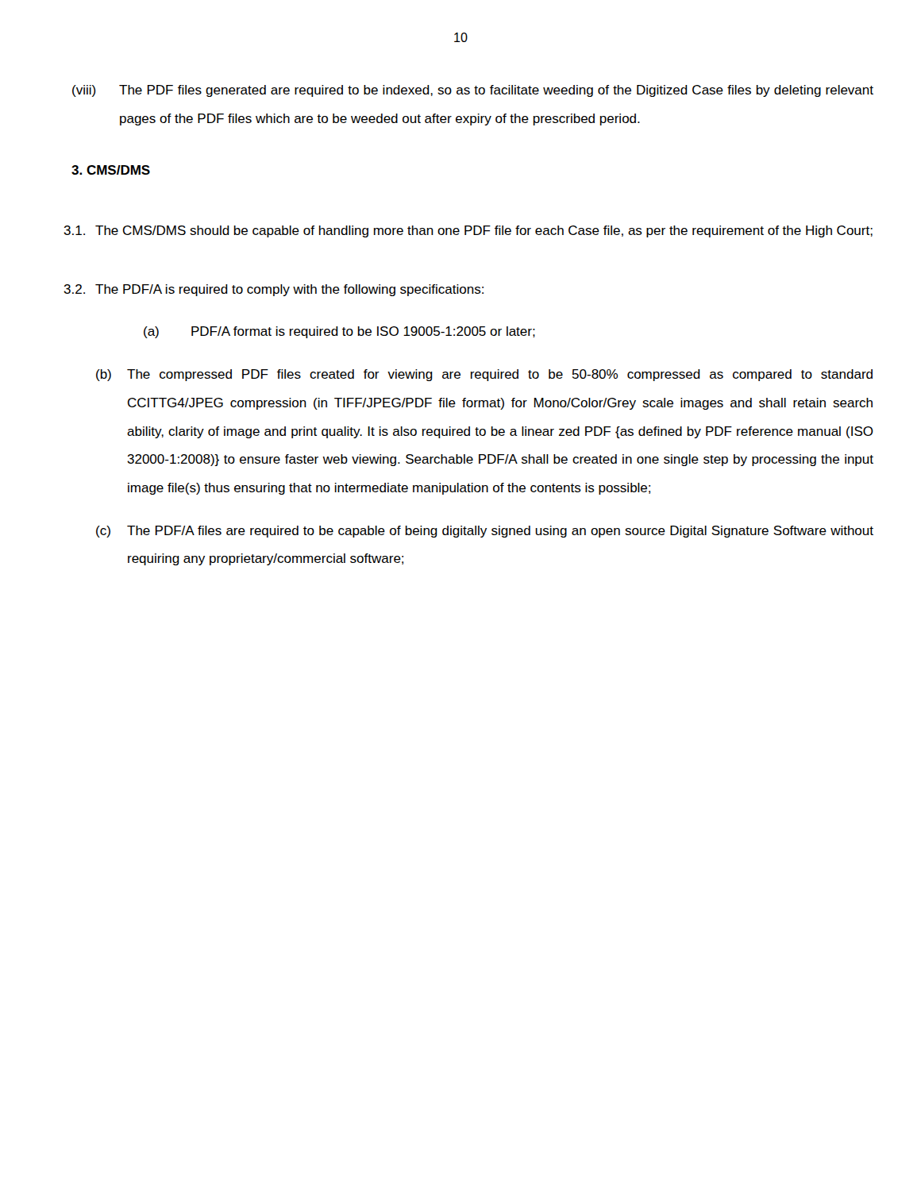10
(viii) The PDF files generated are required to be indexed, so as to facilitate weeding of the Digitized Case files by deleting relevant pages of the PDF files which are to be weeded out after expiry of the prescribed period.
3. CMS/DMS
3.1. The CMS/DMS should be capable of handling more than one PDF file for each Case file, as per the requirement of the High Court;
3.2. The PDF/A is required to comply with the following specifications:
(a) PDF/A format is required to be ISO 19005-1:2005 or later;
(b) The compressed PDF files created for viewing are required to be 50-80% compressed as compared to standard CCITTG4/JPEG compression (in TIFF/JPEG/PDF file format) for Mono/Color/Grey scale images and shall retain search ability, clarity of image and print quality. It is also required to be a linear zed PDF {as defined by PDF reference manual (ISO 32000-1:2008)} to ensure faster web viewing. Searchable PDF/A shall be created in one single step by processing the input image file(s) thus ensuring that no intermediate manipulation of the contents is possible;
(c) The PDF/A files are required to be capable of being digitally signed using an open source Digital Signature Software without requiring any proprietary/commercial software;